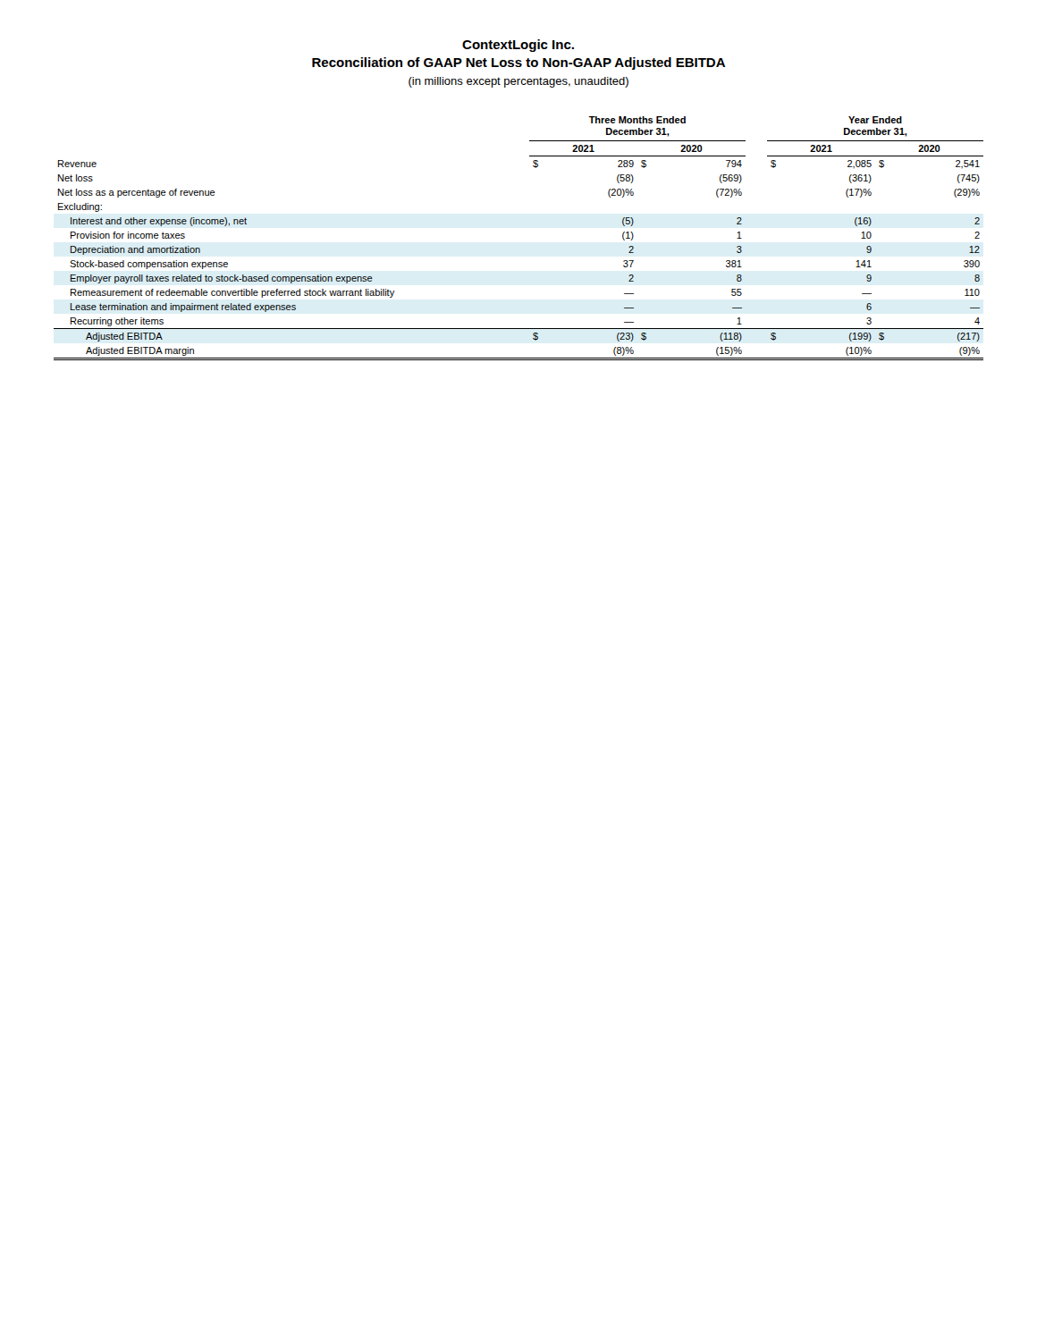ContextLogic Inc.
Reconciliation of GAAP Net Loss to Non-GAAP Adjusted EBITDA
(in millions except percentages, unaudited)
| | Three Months Ended December 31, | | Year Ended December 31, |
| | 2021 | 2020 | | 2021 | 2020 |
| Revenue | $ | 289 | $ | 794 | | $ | 2,085 | $ | 2,541 |
| Net loss | | (58) | | (569) | | | (361) | | (745) |
| Net loss as a percentage of revenue | | (20)% | | (72)% | | | (17)% | | (29)% |
| Excluding: | |
| Interest and other expense (income), net | | (5) | | 2 | | | (16) | | 2 |
| Provision for income taxes | | (1) | | 1 | | | 10 | | 2 |
| Depreciation and amortization | | 2 | | 3 | | | 9 | | 12 |
| Stock-based compensation expense | | 37 | | 381 | | | 141 | | 390 |
| Employer payroll taxes related to stock-based compensation expense | | 2 | | 8 | | | 9 | | 8 |
| Remeasurement of redeemable convertible preferred stock warrant liability | | — | | 55 | | | — | | 110 |
| Lease termination and impairment related expenses | | — | | — | | | 6 | | — |
| Recurring other items | | — | | 1 | | | 3 | | 4 |
| Adjusted EBITDA | $ | (23) | $ | (118) | | $ | (199) | $ | (217) |
| Adjusted EBITDA margin | | (8)% | | (15)% | | | (10)% | | (9)% |